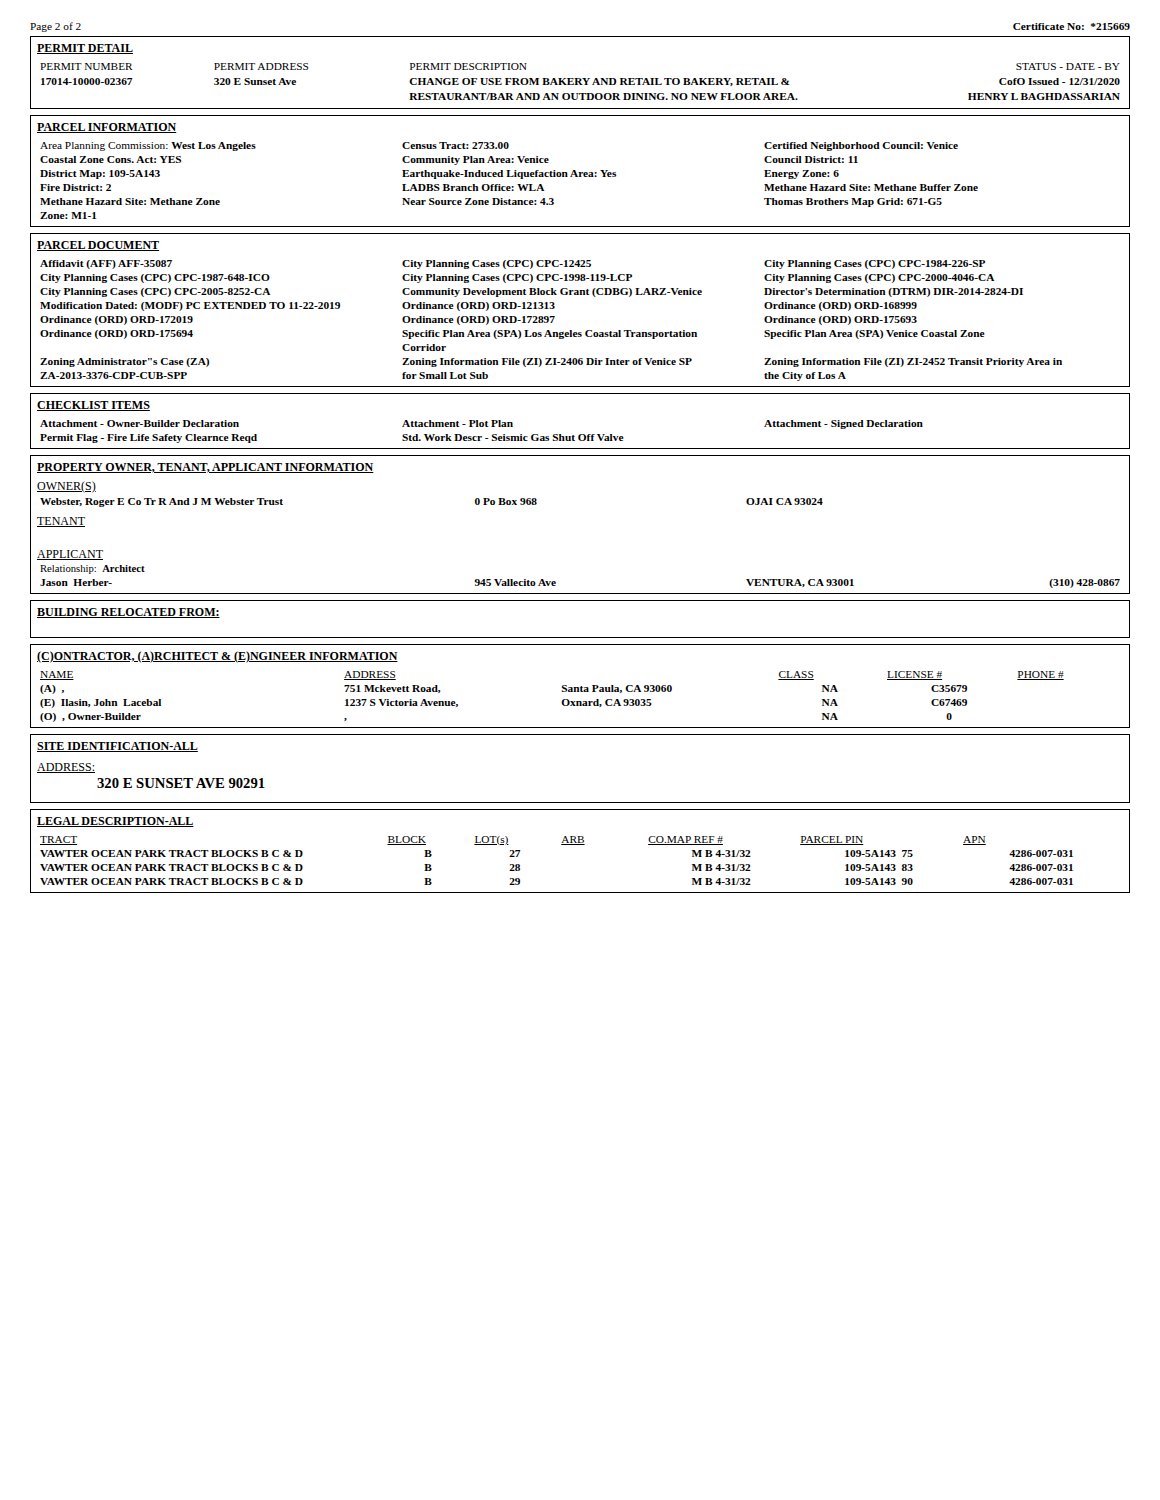Page 2 of 2
Certificate No: *215669
PERMIT DETAIL
| PERMIT NUMBER | PERMIT ADDRESS | PERMIT DESCRIPTION | STATUS - DATE - BY |
| 17014-10000-02367 | 320 E Sunset Ave | CHANGE OF USE FROM BAKERY AND RETAIL TO BAKERY, RETAIL & | CofO Issued - 12/31/2020 |
| | | RESTAURANT/BAR AND AN OUTDOOR DINING. NO NEW FLOOR AREA. | HENRY L BAGHDASSARIAN |
PARCEL INFORMATION
| Area Planning Commission: West Los Angeles | Census Tract: 2733.00 | Certified Neighborhood Council: Venice |
| Coastal Zone Cons. Act: YES | Community Plan Area: Venice | Council District: 11 |
| District Map: 109-5A143 | Earthquake-Induced Liquefaction Area: Yes | Energy Zone: 6 |
| Fire District: 2 | LADBS Branch Office: WLA | Methane Hazard Site: Methane Buffer Zone |
| Methane Hazard Site: Methane Zone | Near Source Zone Distance: 4.3 | Thomas Brothers Map Grid: 671-G5 |
| Zone: M1-1 | | |
PARCEL DOCUMENT
| Affidavit (AFF) AFF-35087 | City Planning Cases (CPC) CPC-12425 | City Planning Cases (CPC) CPC-1984-226-SP |
| City Planning Cases (CPC) CPC-1987-648-ICO | City Planning Cases (CPC) CPC-1998-119-LCP | City Planning Cases (CPC) CPC-2000-4046-CA |
| City Planning Cases (CPC) CPC-2005-8252-CA | Community Development Block Grant (CDBG) LARZ-Venice | Director's Determination (DTRM) DIR-2014-2824-DI |
| Modification Dated: (MODF) PC EXTENDED TO 11-22-2019 | Ordinance (ORD) ORD-121313 | Ordinance (ORD) ORD-168999 |
| Ordinance (ORD) ORD-172019 | Ordinance (ORD) ORD-172897 | Ordinance (ORD) ORD-175693 |
| Ordinance (ORD) ORD-175694 | Specific Plan Area (SPA) Los Angeles Coastal Transportation | Specific Plan Area (SPA) Venice Coastal Zone |
| | Corridor | |
| Zoning Administrator"s Case (ZA) | Zoning Information File (ZI) ZI-2406 Dir Inter of Venice SP | Zoning Information File (ZI) ZI-2452 Transit Priority Area in |
| ZA-2013-3376-CDP-CUB-SPP | for Small Lot Sub | the City of Los A |
CHECKLIST ITEMS
| Attachment - Owner-Builder Declaration | Attachment - Plot Plan | Attachment - Signed Declaration |
| Permit Flag - Fire Life Safety Clearnce Reqd | Std. Work Descr - Seismic Gas Shut Off Valve | |
PROPERTY OWNER, TENANT, APPLICANT INFORMATION
OWNER(S)
| Webster, Roger E Co Tr R And J M Webster Trust | 0 Po Box 968 | OJAI CA 93024 |
TENANT
APPLICANT
| Relationship: Architect | | | |
| Jason Herber- | 945 Vallecito Ave | VENTURA, CA 93001 | (310) 428-0867 |
BUILDING RELOCATED FROM:
(C)ONTRACTOR, (A)RCHITECT & (E)NGINEER INFORMATION
| NAME | ADDRESS | | CLASS | LICENSE # | PHONE # |
| --- | --- | --- | --- | --- | --- |
| (A) , | 751 Mckevett Road, | Santa Paula, CA 93060 | NA | C35679 | |
| (E) Ilasin, John Lacebal | 1237 S Victoria Avenue, | Oxnard, CA 93035 | NA | C67469 | |
| (O) , Owner-Builder | , | | NA | 0 | |
SITE IDENTIFICATION-ALL
ADDRESS:
320 E SUNSET AVE 90291
LEGAL DESCRIPTION-ALL
| TRACT | BLOCK | LOT(s) | ARB | CO.MAP REF # | PARCEL PIN | APN |
| --- | --- | --- | --- | --- | --- | --- |
| VAWTER OCEAN PARK TRACT BLOCKS B C & D | B | 27 | | M B 4-31/32 | 109-5A143 75 | 4286-007-031 |
| VAWTER OCEAN PARK TRACT BLOCKS B C & D | B | 28 | | M B 4-31/32 | 109-5A143 83 | 4286-007-031 |
| VAWTER OCEAN PARK TRACT BLOCKS B C & D | B | 29 | | M B 4-31/32 | 109-5A143 90 | 4286-007-031 |